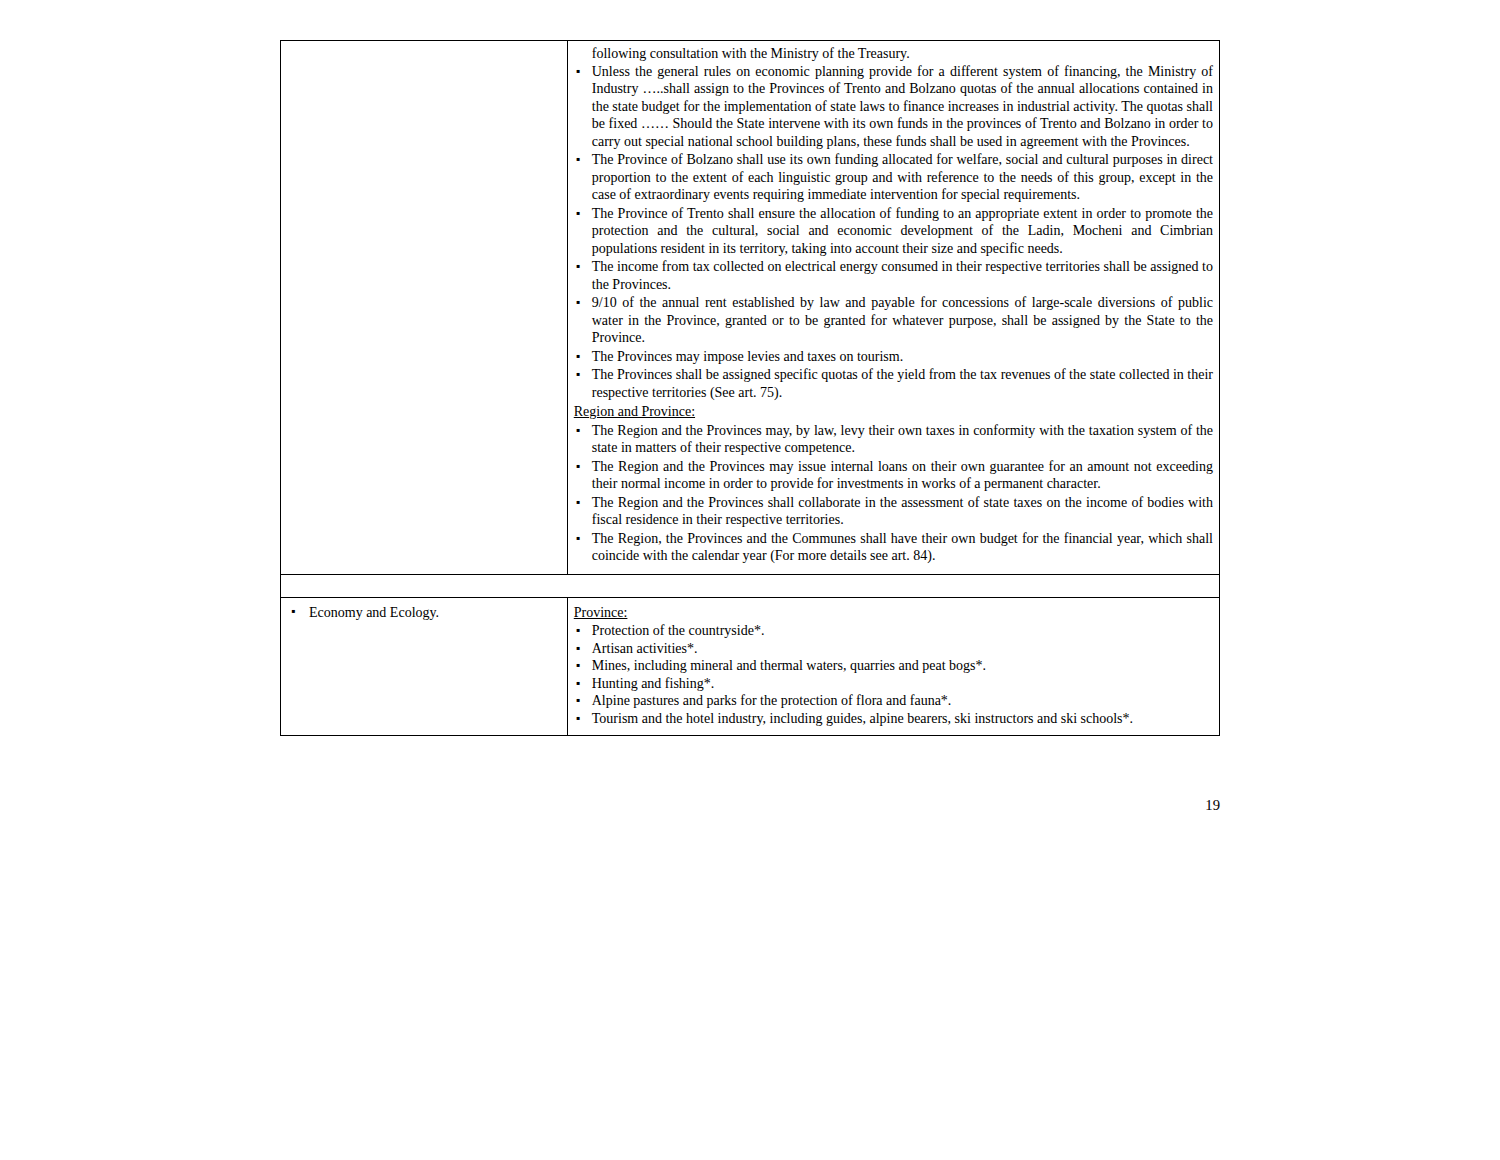| | following consultation with the Ministry of the Treasury. Unless the general rules on economic planning provide for a different system of financing, the Ministry of Industry …..shall assign to the Provinces of Trento and Bolzano quotas of the annual allocations contained in the state budget for the implementation of state laws to finance increases in industrial activity. The quotas shall be fixed …… Should the State intervene with its own funds in the provinces of Trento and Bolzano in order to carry out special national school building plans, these funds shall be used in agreement with the Provinces. The Province of Bolzano shall use its own funding allocated for welfare, social and cultural purposes in direct proportion to the extent of each linguistic group and with reference to the needs of this group, except in the case of extraordinary events requiring immediate intervention for special requirements. The Province of Trento shall ensure the allocation of funding to an appropriate extent in order to promote the protection and the cultural, social and economic development of the Ladin, Mocheni and Cimbrian populations resident in its territory, taking into account their size and specific needs. The income from tax collected on electrical energy consumed in their respective territories shall be assigned to the Provinces. 9/10 of the annual rent established by law and payable for concessions of large-scale diversions of public water in the Province, granted or to be granted for whatever purpose, shall be assigned by the State to the Province. The Provinces may impose levies and taxes on tourism. The Provinces shall be assigned specific quotas of the yield from the tax revenues of the state collected in their respective territories (See art. 75). Region and Province: The Region and the Provinces may, by law, levy their own taxes in conformity with the taxation system of the state in matters of their respective competence. The Region and the Provinces may issue internal loans on their own guarantee for an amount not exceeding their normal income in order to provide for investments in works of a permanent character. The Region and the Provinces shall collaborate in the assessment of state taxes on the income of bodies with fiscal residence in their respective territories. The Region, the Provinces and the Communes shall have their own budget for the financial year, which shall coincide with the calendar year (For more details see art. 84). |
| Economy and Ecology. | Province: Protection of the countryside*. Artisan activities*. Mines, including mineral and thermal waters, quarries and peat bogs*. Hunting and fishing*. Alpine pastures and parks for the protection of flora and fauna*. Tourism and the hotel industry, including guides, alpine bearers, ski instructors and ski schools*. |
19